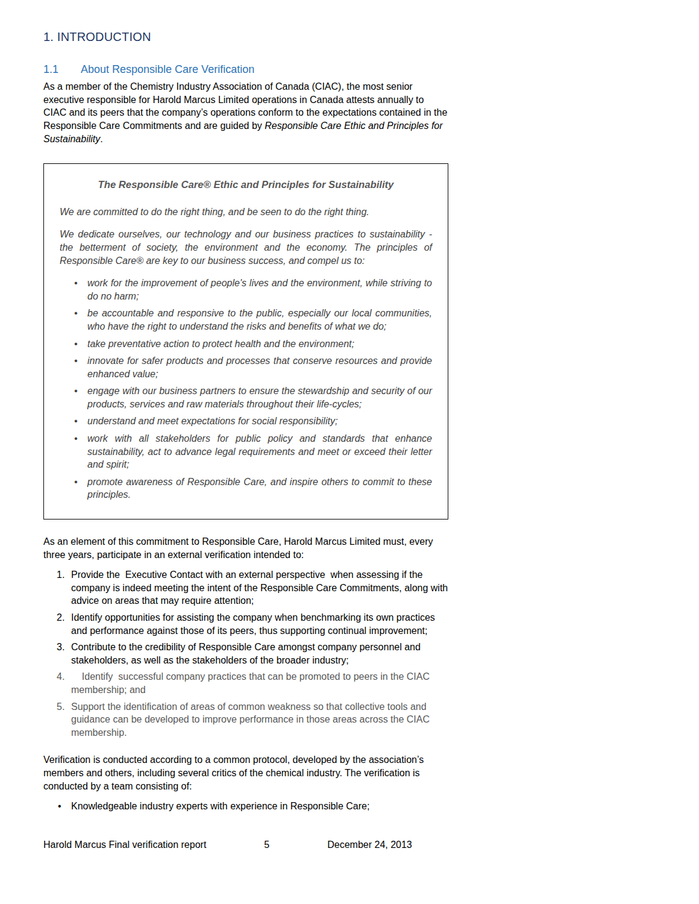1. INTRODUCTION
1.1 About Responsible Care Verification
As a member of the Chemistry Industry Association of Canada (CIAC), the most senior executive responsible for Harold Marcus Limited operations in Canada attests annually to CIAC and its peers that the company’s operations conform to the expectations contained in the Responsible Care Commitments and are guided by Responsible Care Ethic and Principles for Sustainability.
The Responsible Care® Ethic and Principles for Sustainability
We are committed to do the right thing, and be seen to do the right thing.
We dedicate ourselves, our technology and our business practices to sustainability - the betterment of society, the environment and the economy. The principles of Responsible Care® are key to our business success, and compel us to:
work for the improvement of people's lives and the environment, while striving to do no harm;
be accountable and responsive to the public, especially our local communities, who have the right to understand the risks and benefits of what we do;
take preventative action to protect health and the environment;
innovate for safer products and processes that conserve resources and provide enhanced value;
engage with our business partners to ensure the stewardship and security of our products, services and raw materials throughout their life-cycles;
understand and meet expectations for social responsibility;
work with all stakeholders for public policy and standards that enhance sustainability, act to advance legal requirements and meet or exceed their letter and spirit;
promote awareness of Responsible Care, and inspire others to commit to these principles.
As an element of this commitment to Responsible Care, Harold Marcus Limited must, every three years, participate in an external verification intended to:
Provide the Executive Contact with an external perspective when assessing if the company is indeed meeting the intent of the Responsible Care Commitments, along with advice on areas that may require attention;
Identify opportunities for assisting the company when benchmarking its own practices and performance against those of its peers, thus supporting continual improvement;
Contribute to the credibility of Responsible Care amongst company personnel and stakeholders, as well as the stakeholders of the broader industry;
Identify successful company practices that can be promoted to peers in the CIAC membership; and
Support the identification of areas of common weakness so that collective tools and guidance can be developed to improve performance in those areas across the CIAC membership.
Verification is conducted according to a common protocol, developed by the association’s members and others, including several critics of the chemical industry. The verification is conducted by a team consisting of:
Knowledgeable industry experts with experience in Responsible Care;
Harold Marcus Final verification report 5 December 24, 2013